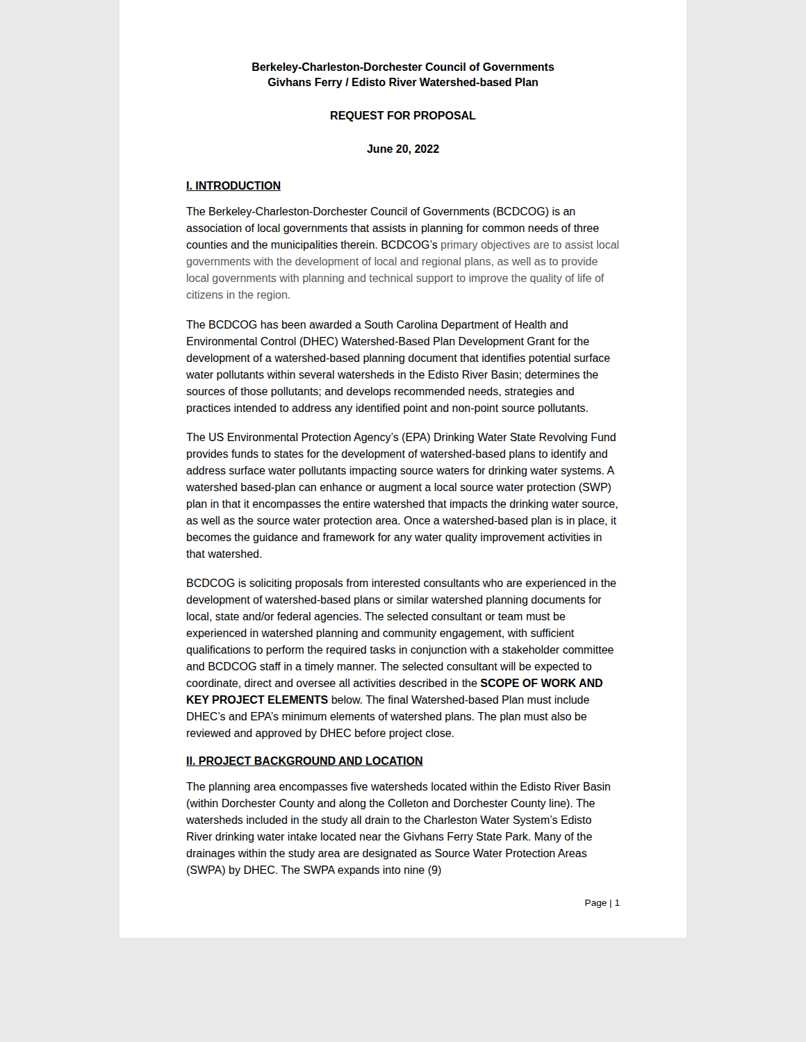Berkeley-Charleston-Dorchester Council of Governments Givhans Ferry / Edisto River Watershed-based Plan
REQUEST FOR PROPOSAL
June 20, 2022
I. INTRODUCTION
The Berkeley-Charleston-Dorchester Council of Governments (BCDCOG) is an association of local governments that assists in planning for common needs of three counties and the municipalities therein. BCDCOG’s primary objectives are to assist local governments with the development of local and regional plans, as well as to provide local governments with planning and technical support to improve the quality of life of citizens in the region.
The BCDCOG has been awarded a South Carolina Department of Health and Environmental Control (DHEC) Watershed-Based Plan Development Grant for the development of a watershed-based planning document that identifies potential surface water pollutants within several watersheds in the Edisto River Basin; determines the sources of those pollutants; and develops recommended needs, strategies and practices intended to address any identified point and non-point source pollutants.
The US Environmental Protection Agency’s (EPA) Drinking Water State Revolving Fund provides funds to states for the development of watershed-based plans to identify and address surface water pollutants impacting source waters for drinking water systems. A watershed based-plan can enhance or augment a local source water protection (SWP) plan in that it encompasses the entire watershed that impacts the drinking water source, as well as the source water protection area. Once a watershed-based plan is in place, it becomes the guidance and framework for any water quality improvement activities in that watershed.
BCDCOG is soliciting proposals from interested consultants who are experienced in the development of watershed-based plans or similar watershed planning documents for local, state and/or federal agencies. The selected consultant or team must be experienced in watershed planning and community engagement, with sufficient qualifications to perform the required tasks in conjunction with a stakeholder committee and BCDCOG staff in a timely manner. The selected consultant will be expected to coordinate, direct and oversee all activities described in the SCOPE OF WORK AND KEY PROJECT ELEMENTS below. The final Watershed-based Plan must include DHEC’s and EPA’s minimum elements of watershed plans. The plan must also be reviewed and approved by DHEC before project close.
II. PROJECT BACKGROUND AND LOCATION
The planning area encompasses five watersheds located within the Edisto River Basin (within Dorchester County and along the Colleton and Dorchester County line). The watersheds included in the study all drain to the Charleston Water System’s Edisto River drinking water intake located near the Givhans Ferry State Park. Many of the drainages within the study area are designated as Source Water Protection Areas (SWPA) by DHEC. The SWPA expands into nine (9)
Page | 1